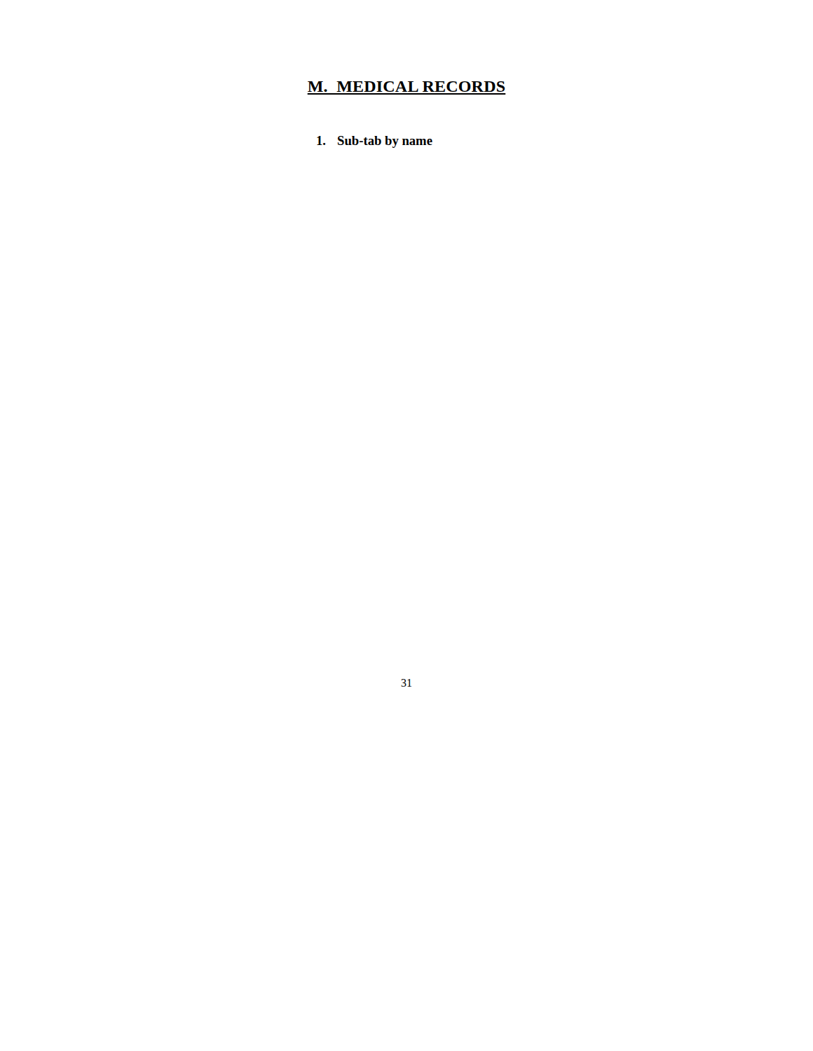M. MEDICAL RECORDS
Sub-tab by name
31